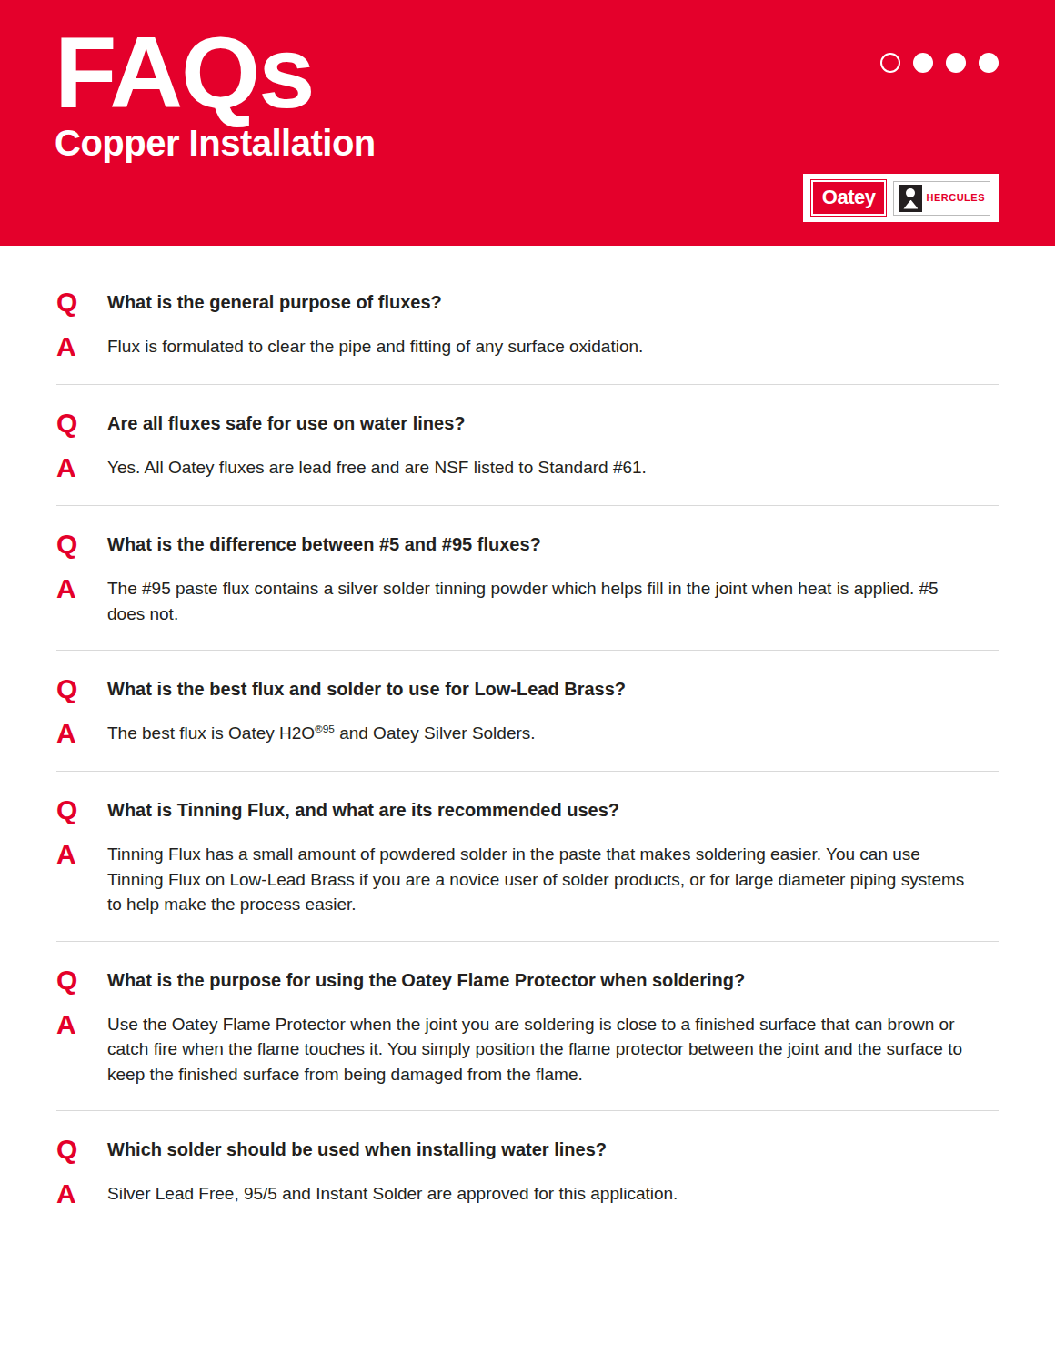FAQs
Copper Installation
Oatey HERCULES
Q
What is the general purpose of fluxes?
A
Flux is formulated to clear the pipe and fitting of any surface oxidation.
Q
Are all fluxes safe for use on water lines?
A
Yes. All Oatey fluxes are lead free and are NSF listed to Standard #61.
Q
What is the difference between #5 and #95 fluxes?
A
The #95 paste flux contains a silver solder tinning powder which helps fill in the joint when heat is applied. #5 does not.
Q
What is the best flux and solder to use for Low-Lead Brass?
A
The best flux is Oatey H2O®95 and Oatey Silver Solders.
Q
What is Tinning Flux, and what are its recommended uses?
A
Tinning Flux has a small amount of powdered solder in the paste that makes soldering easier. You can use Tinning Flux on Low-Lead Brass if you are a novice user of solder products, or for large diameter piping systems to help make the process easier.
Q
What is the purpose for using the Oatey Flame Protector when soldering?
A
Use the Oatey Flame Protector when the joint you are soldering is close to a finished surface that can brown or catch fire when the flame touches it. You simply position the flame protector between the joint and the surface to keep the finished surface from being damaged from the flame.
Q
Which solder should be used when installing water lines?
A
Silver Lead Free, 95/5 and Instant Solder are approved for this application.